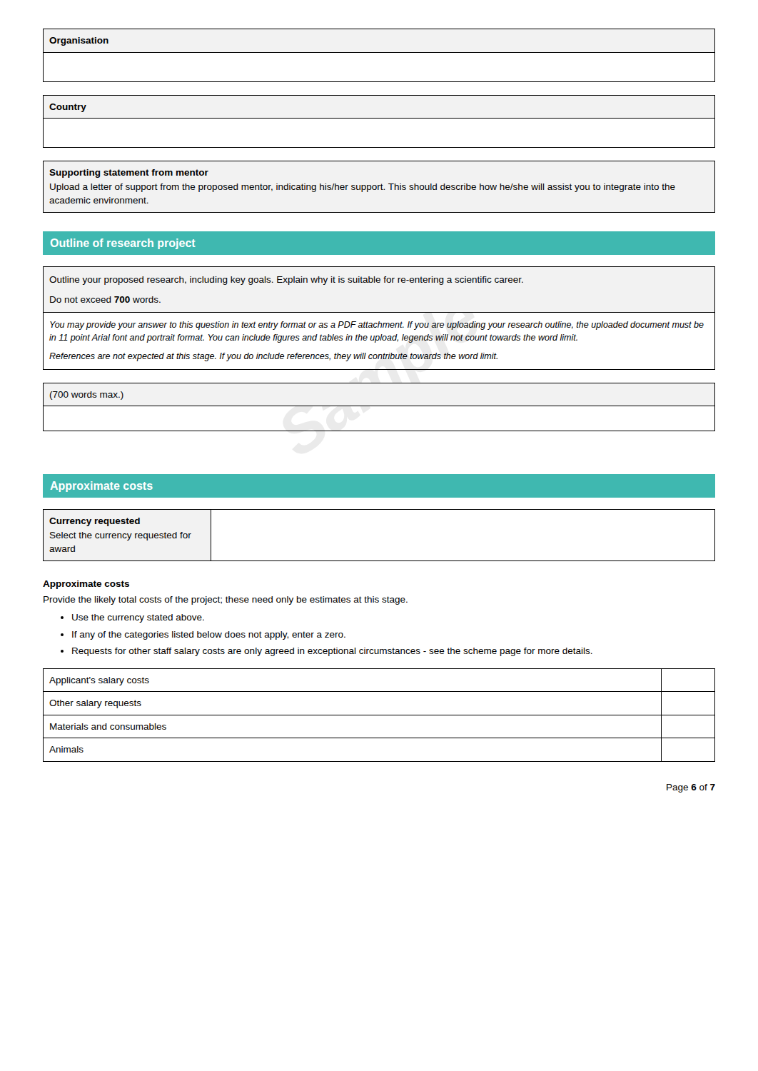Sample
| Organisation |
| Country |
| Supporting statement from mentor Upload a letter of support from the proposed mentor, indicating his/her support. This should describe how he/she will assist you to integrate into the academic environment. |
Outline of research project
Outline your proposed research, including key goals. Explain why it is suitable for re-entering a scientific career.
Do not exceed 700 words.
You may provide your answer to this question in text entry format or as a PDF attachment. If you are uploading your research outline, the uploaded document must be in 11 point Arial font and portrait format. You can include figures and tables in the upload, legends will not count towards the word limit.
References are not expected at this stage. If you do include references, they will contribute towards the word limit.
(700 words max.)
Approximate costs
| Currency requested Select the currency requested for award | |
Approximate costs Provide the likely total costs of the project; these need only be estimates at this stage.
Use the currency stated above.
If any of the categories listed below does not apply, enter a zero.
Requests for other staff salary costs are only agreed in exceptional circumstances - see the scheme page for more details.
| Applicant's salary costs | |
| Other salary requests | |
| Materials and consumables | |
| Animals | |
Page 6 of 7